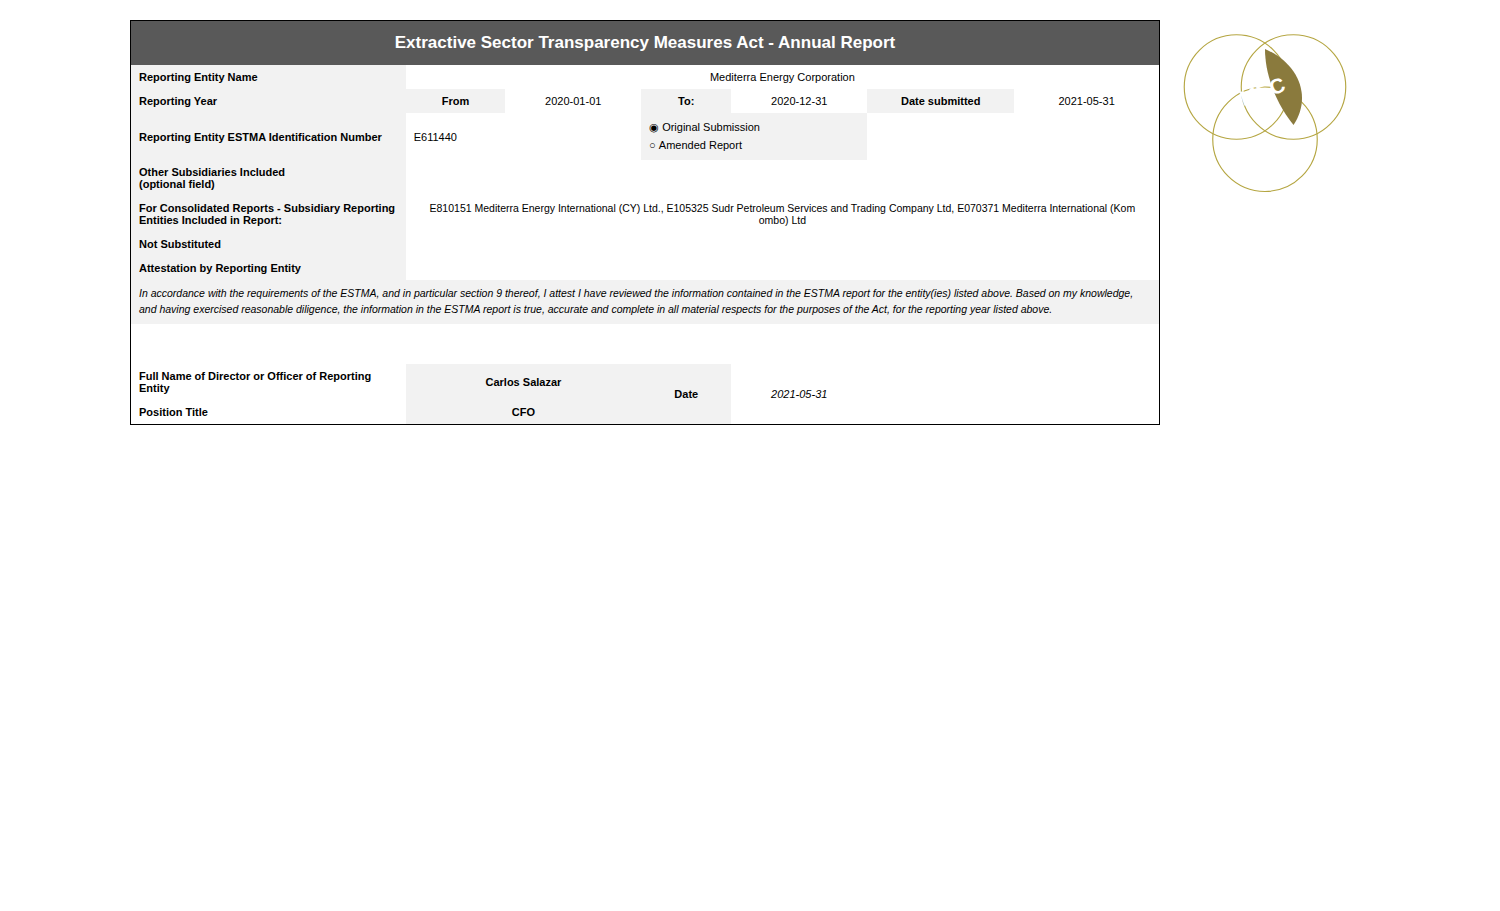Extractive Sector Transparency Measures Act - Annual Report
| Reporting Entity Name | Mediterra Energy Corporation |
| Reporting Year | From | 2020-01-01 | To: | 2020-12-31 | Date submitted | 2021-05-31 |
| Reporting Entity ESTMA Identification Number | E611440 | ◉ Original Submission ○ Amended Report | |
| Other Subsidiaries Included (optional field) | |
| For Consolidated Reports - Subsidiary Reporting Entities Included in Report: | E810151 Mediterra Energy International (CY) Ltd., E105325 Sudr Petroleum Services and Trading Company Ltd, E070371 Mediterra International (Kom ombo) Ltd |
| Not Substituted | |
| Attestation by Reporting Entity | |
| In accordance with the requirements of the ESTMA, and in particular section 9 thereof, I attest I have reviewed the information contained in the ESTMA report for the entity(ies) listed above. Based on my knowledge, and having exercised reasonable diligence, the information in the ESTMA report is true, accurate and complete in all material respects for the purposes of the Act, for the reporting year listed above. |
| Full Name of Director or Officer of Reporting Entity | Carlos Salazar | Date | 2021-05-31 | |
| Position Title | CFO | |
MEC